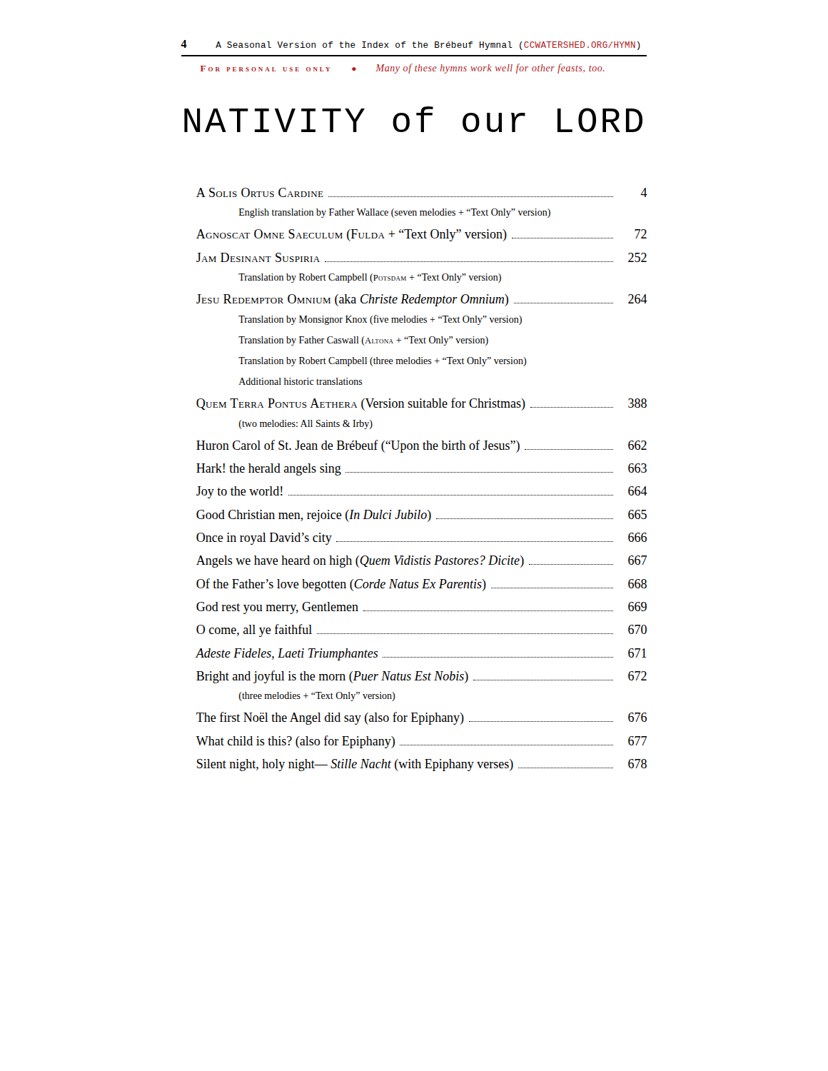4 A Seasonal Version of the Index of the Brébeuf Hymnal (CCWATERSHED.ORG/HYMN)
For personal use only ● Many of these hymns work well for other feasts, too.
NATIVITY of our LORD
A Solis Ortus Cardine 4
English translation by Father Wallace (seven melodies + “Text Only” version)
Agnoscat Omne Saeculum (Fulda + “Text Only” version) 72
Jam Desinant Suspiria 252
Translation by Robert Campbell (Potsdam + “Text Only” version)
Jesu Redemptor Omnium (aka Christe Redemptor Omnium) 264
Translation by Monsignor Knox (five melodies + “Text Only” version)
Translation by Father Caswall (Altona + “Text Only” version)
Translation by Robert Campbell (three melodies + “Text Only” version)
Additional historic translations
Quem Terra Pontus Aethera (Version suitable for Christmas) 388
(two melodies: All Saints & Irby)
Huron Carol of St. Jean de Brébeuf (“Upon the birth of Jesus”) 662
Hark! the herald angels sing 663
Joy to the world! 664
Good Christian men, rejoice (In Dulci Jubilo) 665
Once in royal David’s city 666
Angels we have heard on high (Quem Vidistis Pastores? Dicite) 667
Of the Father’s love begotten (Corde Natus Ex Parentis) 668
God rest you merry, Gentlemen 669
O come, all ye faithful 670
Adeste Fideles, Laeti Triumphantes 671
Bright and joyful is the morn (Puer Natus Est Nobis) 672
(three melodies + “Text Only” version)
The first Noël the Angel did say (also for Epiphany) 676
What child is this? (also for Epiphany) 677
Silent night, holy night— Stille Nacht (with Epiphany verses) 678